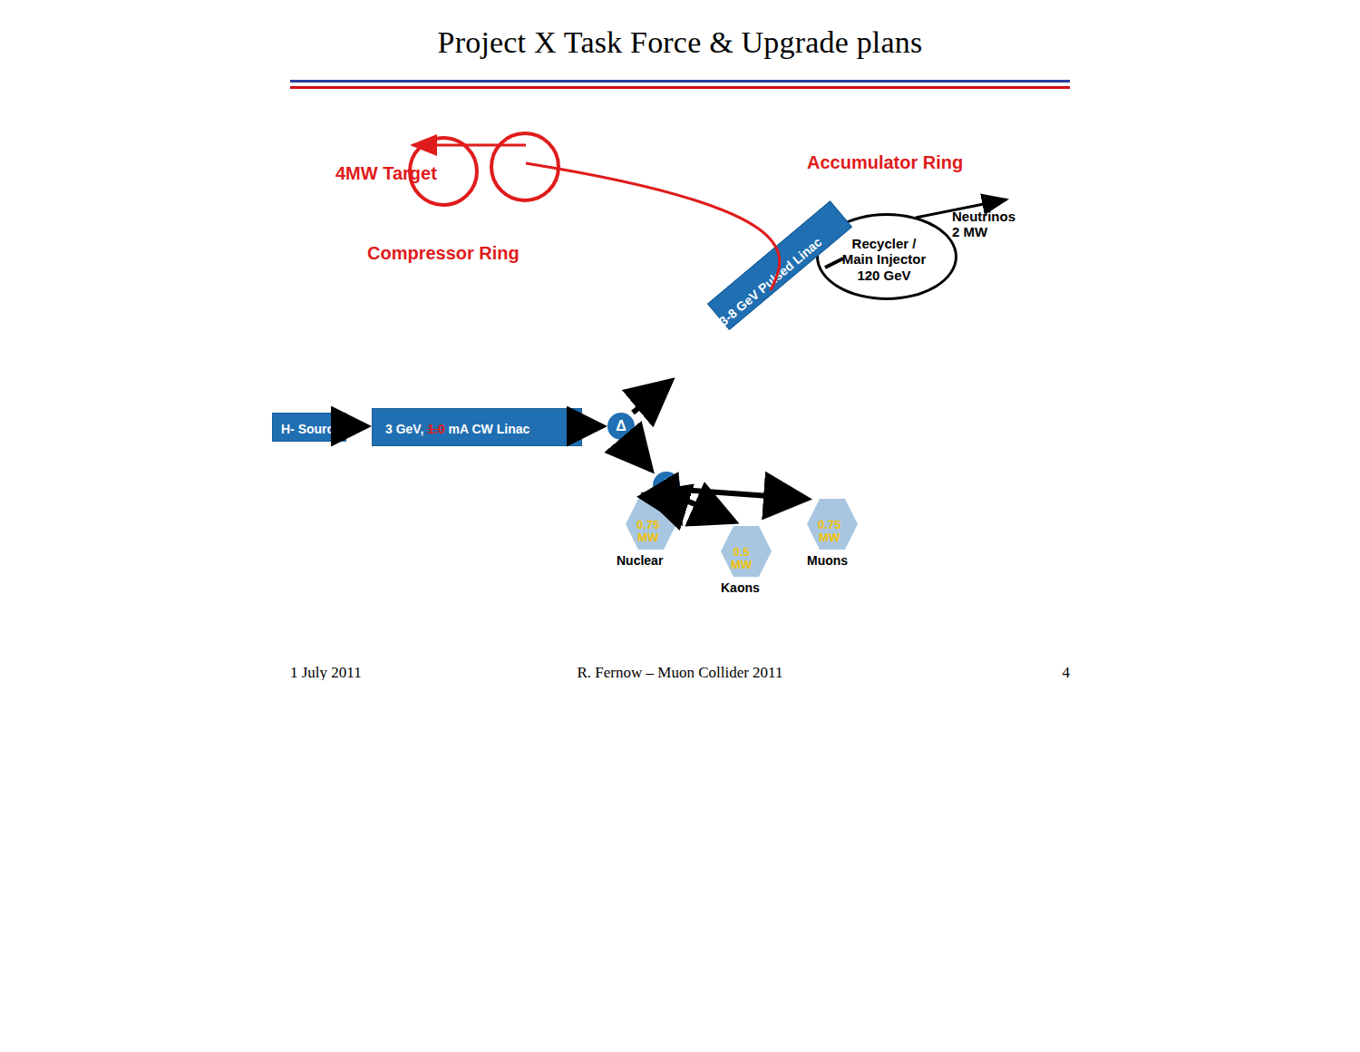Project X Task Force & Upgrade plans
Δ
Δ
4MW Target
Accumulator Ring
Compressor Ring
Neutrinos
2 MW
Recycler /
Main Injector
120 GeV
H- Source
3 GeV, 1.0 mA CW Linac
3-8 GeV Pulsed Linac
Nuclear
Kaons
Muons
0.75
MW
0.5
MW
0.75
MW
1 July 2011 R. Fernow – Muon Collider 2011 4